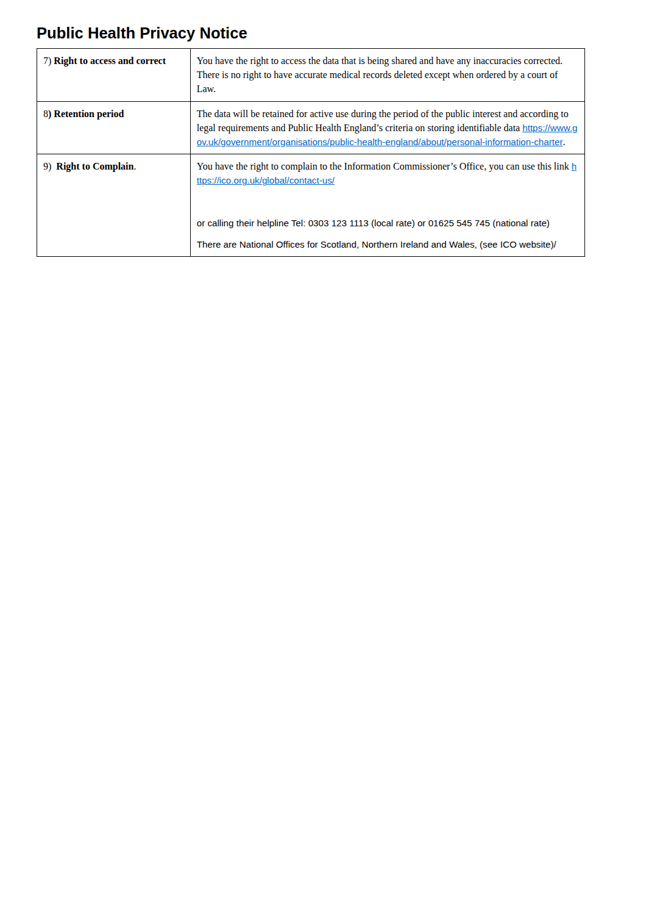Public Health Privacy Notice
| 7) Right to access and correct | You have the right to access the data that is being shared and have any inaccuracies corrected. There is no right to have accurate medical records deleted except when ordered by a court of Law. |
| 8 ) Retention period | The data will be retained for active use during the period of the public interest and according to legal requirements and Public Health England’s criteria on storing identifiable data https://www.gov.uk/government/organisations/public-health-england/about/personal-information-charter . |
| 9) Right to Complain . | You have the right to complain to the Information Commissioner’s Office, you can use this link https://ico.org.uk/global/contact-us/ or calling their helpline Tel: 0303 123 1113 (local rate) or 01625 545 745 (national rate) There are National Offices for Scotland, Northern Ireland and Wales, (see ICO website)/ |